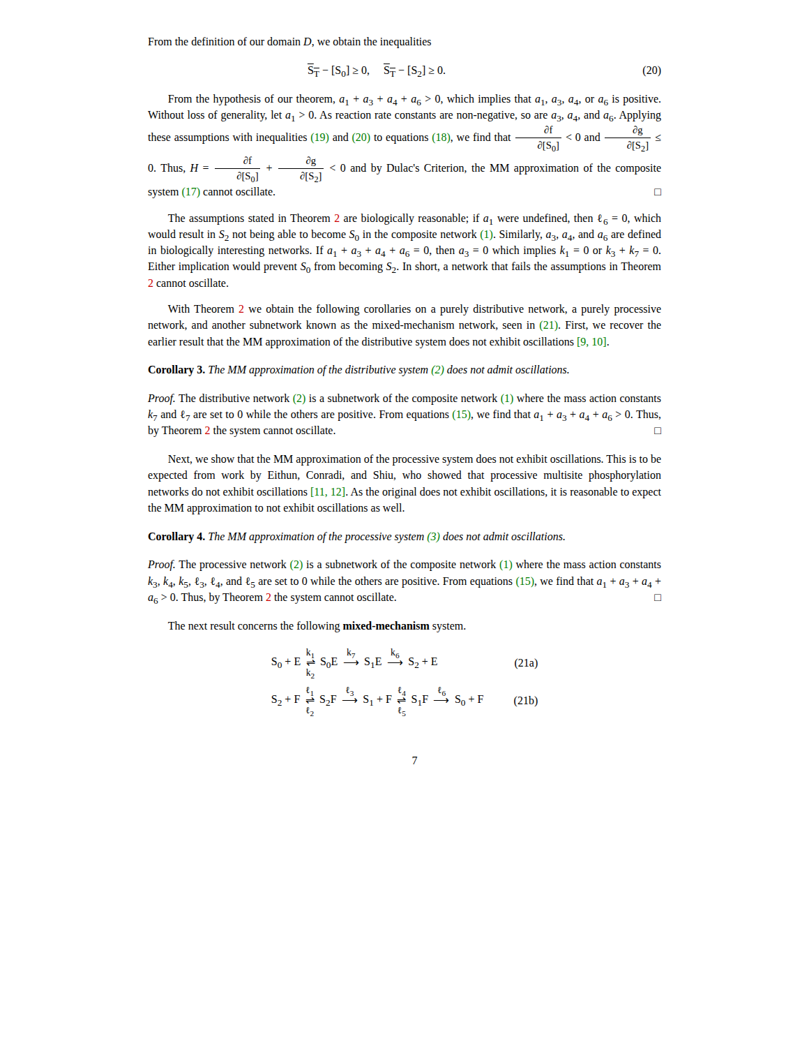From the definition of our domain D, we obtain the inequalities
ST − [S0] ≥ 0, ST − [S2] ≥ 0. (20)
From the hypothesis of our theorem, a1 + a3 + a4 + a6 > 0, which implies that a1, a3, a4, or a6 is positive. Without loss of generality, let a1 > 0. As reaction rate constants are non-negative, so are a3, a4, and a6. Applying these assumptions with inequalities (19) and (20) to equations (18), we find that ∂f∂[S0] < 0 and ∂g∂[S2] ≤ 0. Thus, H = ∂f∂[S0] + ∂g∂[S2] < 0 and by Dulac's Criterion, the MM approximation of the composite system (17) cannot oscillate. □
The assumptions stated in Theorem 2 are biologically reasonable; if a1 were undefined, then ℓ6 = 0, which would result in S2 not being able to become S0 in the composite network (1). Similarly, a3, a4, and a6 are defined in biologically interesting networks. If a1 + a3 + a4 + a6 = 0, then a3 = 0 which implies k1 = 0 or k3 + k7 = 0. Either implication would prevent S0 from becoming S2. In short, a network that fails the assumptions in Theorem 2 cannot oscillate.
With Theorem 2 we obtain the following corollaries on a purely distributive network, a purely processive network, and another subnetwork known as the mixed-mechanism network, seen in (21). First, we recover the earlier result that the MM approximation of the distributive system does not exhibit oscillations [9, 10].
Corollary 3. The MM approximation of the distributive system (2) does not admit oscillations.
Proof. The distributive network (2) is a subnetwork of the composite network (1) where the mass action constants k7 and ℓ7 are set to 0 while the others are positive. From equations (15), we find that a1 + a3 + a4 + a6 > 0. Thus, by Theorem 2 the system cannot oscillate. □
Next, we show that the MM approximation of the processive system does not exhibit oscillations. This is to be expected from work by Eithun, Conradi, and Shiu, who showed that processive multisite phosphorylation networks do not exhibit oscillations [11, 12]. As the original does not exhibit oscillations, it is reasonable to expect the MM approximation to not exhibit oscillations as well.
Corollary 4. The MM approximation of the processive system (3) does not admit oscillations.
Proof. The processive network (2) is a subnetwork of the composite network (1) where the mass action constants k3, k4, k5, ℓ3, ℓ4, and ℓ5 are set to 0 while the others are positive. From equations (15), we find that a1 + a3 + a4 + a6 > 0. Thus, by Theorem 2 the system cannot oscillate. □
The next result concerns the following mixed-mechanism system.
| S 0 + E k 1 ⇌ k 2 S 0 E k 7 ⟶ S 1 E k 6 ⟶ S 2 + E | (21a) |
| S 2 + F ℓ 1 ⇌ ℓ 2 S 2 F ℓ 3 ⟶ S 1 + F ℓ 4 ⇌ ℓ 5 S 1 F ℓ 6 ⟶ S 0 + F | (21b) |
7